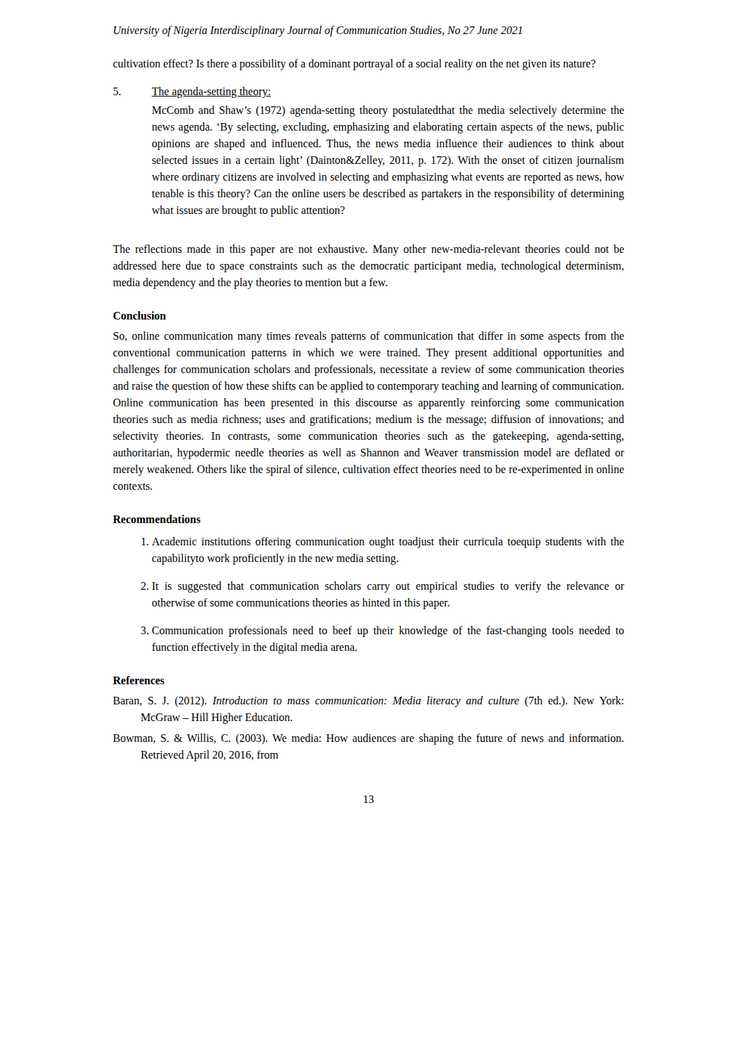University of Nigeria Interdisciplinary Journal of Communication Studies, No 27 June 2021
cultivation effect? Is there a possibility of a dominant portrayal of a social reality on the net given its nature?
5.
The agenda-setting theory:
McComb and Shaw’s (1972) agenda-setting theory postulatedthat the media selectively determine the news agenda. ‘By selecting, excluding, emphasizing and elaborating certain aspects of the news, public opinions are shaped and influenced. Thus, the news media influence their audiences to think about selected issues in a certain light’ (Dainton&Zelley, 2011, p. 172). With the onset of citizen journalism where ordinary citizens are involved in selecting and emphasizing what events are reported as news, how tenable is this theory? Can the online users be described as partakers in the responsibility of determining what issues are brought to public attention?
The reflections made in this paper are not exhaustive. Many other new-media-relevant theories could not be addressed here due to space constraints such as the democratic participant media, technological determinism, media dependency and the play theories to mention but a few.
Conclusion
So, online communication many times reveals patterns of communication that differ in some aspects from the conventional communication patterns in which we were trained. They present additional opportunities and challenges for communication scholars and professionals, necessitate a review of some communication theories and raise the question of how these shifts can be applied to contemporary teaching and learning of communication. Online communication has been presented in this discourse as apparently reinforcing some communication theories such as media richness; uses and gratifications; medium is the message; diffusion of innovations; and selectivity theories. In contrasts, some communication theories such as the gatekeeping, agenda-setting, authoritarian, hypodermic needle theories as well as Shannon and Weaver transmission model are deflated or merely weakened. Others like the spiral of silence, cultivation effect theories need to be re-experimented in online contexts.
Recommendations
Academic institutions offering communication ought toadjust their curricula toequip students with the capabilityto work proficiently in the new media setting.
It is suggested that communication scholars carry out empirical studies to verify the relevance or otherwise of some communications theories as hinted in this paper.
Communication professionals need to beef up their knowledge of the fast-changing tools needed to function effectively in the digital media arena.
References
Baran, S. J. (2012). Introduction to mass communication: Media literacy and culture (7th ed.). New York: McGraw – Hill Higher Education.
Bowman, S. & Willis, C. (2003). We media: How audiences are shaping the future of news and information. Retrieved April 20, 2016, from
13